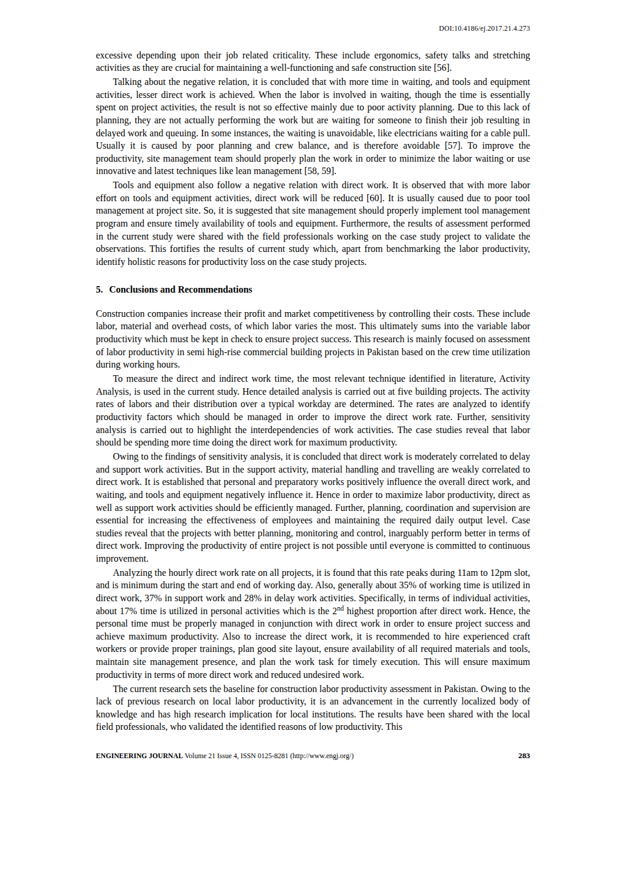DOI:10.4186/ej.2017.21.4.273
excessive depending upon their job related criticality. These include ergonomics, safety talks and stretching activities as they are crucial for maintaining a well-functioning and safe construction site [56].
Talking about the negative relation, it is concluded that with more time in waiting, and tools and equipment activities, lesser direct work is achieved. When the labor is involved in waiting, though the time is essentially spent on project activities, the result is not so effective mainly due to poor activity planning. Due to this lack of planning, they are not actually performing the work but are waiting for someone to finish their job resulting in delayed work and queuing. In some instances, the waiting is unavoidable, like electricians waiting for a cable pull. Usually it is caused by poor planning and crew balance, and is therefore avoidable [57]. To improve the productivity, site management team should properly plan the work in order to minimize the labor waiting or use innovative and latest techniques like lean management [58, 59].
Tools and equipment also follow a negative relation with direct work. It is observed that with more labor effort on tools and equipment activities, direct work will be reduced [60]. It is usually caused due to poor tool management at project site. So, it is suggested that site management should properly implement tool management program and ensure timely availability of tools and equipment. Furthermore, the results of assessment performed in the current study were shared with the field professionals working on the case study project to validate the observations. This fortifies the results of current study which, apart from benchmarking the labor productivity, identify holistic reasons for productivity loss on the case study projects.
5. Conclusions and Recommendations
Construction companies increase their profit and market competitiveness by controlling their costs. These include labor, material and overhead costs, of which labor varies the most. This ultimately sums into the variable labor productivity which must be kept in check to ensure project success. This research is mainly focused on assessment of labor productivity in semi high-rise commercial building projects in Pakistan based on the crew time utilization during working hours.
To measure the direct and indirect work time, the most relevant technique identified in literature, Activity Analysis, is used in the current study. Hence detailed analysis is carried out at five building projects. The activity rates of labors and their distribution over a typical workday are determined. The rates are analyzed to identify productivity factors which should be managed in order to improve the direct work rate. Further, sensitivity analysis is carried out to highlight the interdependencies of work activities. The case studies reveal that labor should be spending more time doing the direct work for maximum productivity.
Owing to the findings of sensitivity analysis, it is concluded that direct work is moderately correlated to delay and support work activities. But in the support activity, material handling and travelling are weakly correlated to direct work. It is established that personal and preparatory works positively influence the overall direct work, and waiting, and tools and equipment negatively influence it. Hence in order to maximize labor productivity, direct as well as support work activities should be efficiently managed. Further, planning, coordination and supervision are essential for increasing the effectiveness of employees and maintaining the required daily output level. Case studies reveal that the projects with better planning, monitoring and control, inarguably perform better in terms of direct work. Improving the productivity of entire project is not possible until everyone is committed to continuous improvement.
Analyzing the hourly direct work rate on all projects, it is found that this rate peaks during 11am to 12pm slot, and is minimum during the start and end of working day. Also, generally about 35% of working time is utilized in direct work, 37% in support work and 28% in delay work activities. Specifically, in terms of individual activities, about 17% time is utilized in personal activities which is the 2nd highest proportion after direct work. Hence, the personal time must be properly managed in conjunction with direct work in order to ensure project success and achieve maximum productivity. Also to increase the direct work, it is recommended to hire experienced craft workers or provide proper trainings, plan good site layout, ensure availability of all required materials and tools, maintain site management presence, and plan the work task for timely execution. This will ensure maximum productivity in terms of more direct work and reduced undesired work.
The current research sets the baseline for construction labor productivity assessment in Pakistan. Owing to the lack of previous research on local labor productivity, it is an advancement in the currently localized body of knowledge and has high research implication for local institutions. The results have been shared with the local field professionals, who validated the identified reasons of low productivity. This
ENGINEERING JOURNAL Volume 21 Issue 4, ISSN 0125-8281 (http://www.engj.org/) 283